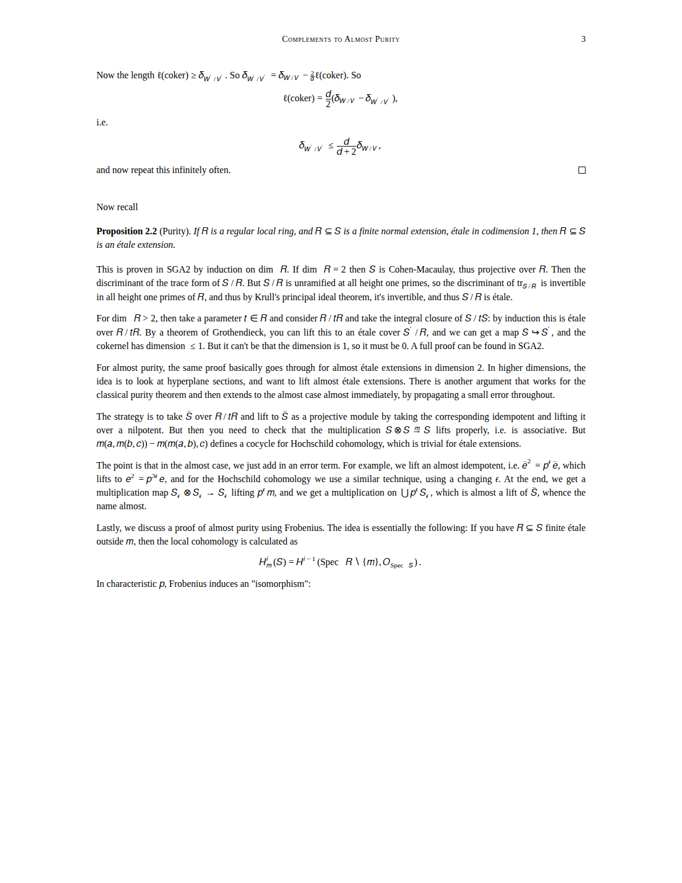Complements to Almost Purity 3
Now the length ℓ(coker)≥δW′/V′. So δW′/V′=δW/V−2dℓ(coker). So
ℓ(coker)= d2 (δW/V−δW′/V′),
i.e.
δW′/V′ ≤ dd+2 δW/V,
and now repeat this infinitely often.
Now recall
Proposition 2.2 (Purity). If R is a regular local ring, and R⊆S is a finite normal extension, étale in codimension 1, then R⊆S is an étale extension.
This is proven in SGA2 by induction on dim R. If dim R=2 then S is Cohen-Macaulay, thus projective over R. Then the discriminant of the trace form of S/R. But S/R is unramified at all height one primes, so the discriminant of trS/R is invertible in all height one primes of R, and thus by Krull's principal ideal theorem, it's invertible, and thus S/R is étale.
For dim R>2, then take a parameter t∈R and consider R/tR and take the integral closure of S/tS: by induction this is étale over R/tR. By a theorem of Grothendieck, you can lift this to an étale cover S′/R, and we can get a map S↪S′, and the cokernel has dimension ≤1. But it can't be that the dimension is 1, so it must be 0. A full proof can be found in SGA2.
For almost purity, the same proof basically goes through for almost étale extensions in dimension 2. In higher dimensions, the idea is to look at hyperplane sections, and want to lift almost étale extensions. There is another argument that works for the classical purity theorem and then extends to the almost case almost immediately, by propagating a small error throughout.
The strategy is to take S¯ over R/tR and lift to S¯ as a projective module by taking the corresponding idempotent and lifting it over a nilpotent. But then you need to check that the multiplication S⊗S→mS lifts properly, i.e. is associative. But m(a,m(b,c))−m(m(a,b),c) defines a cocycle for Hochschild cohomology, which is trivial for étale extensions.
The point is that in the almost case, we just add in an error term. For example, we lift an almost idempotent, i.e. e¯2=pϵe¯, which lifts to e2=p3ϵe, and for the Hochschild cohomology we use a similar technique, using a changing ϵ. At the end, we get a multiplication map Sϵ⊗Sϵ→Sϵ lifting pϵm, and we get a multiplication on ⋃pϵSϵ, which is almost a lift of S¯, whence the name almost.
Lastly, we discuss a proof of almost purity using Frobenius. The idea is essentially the following: If you have R⊆S finite étale outside m, then the local cohomology is calculated as
Hmi(S) = Hi−1 (Spec R∖{m}, OSpec S).
In characteristic p, Frobenius induces an "isomorphism":